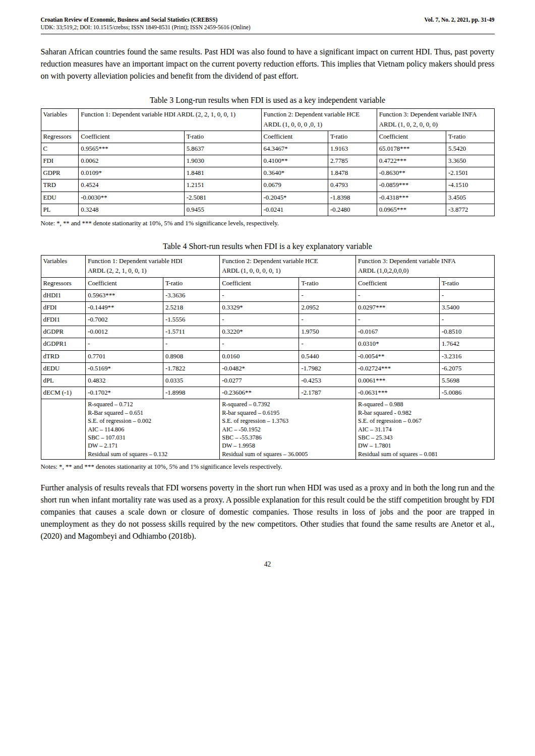Croatian Review of Economic, Business and Social Statistics (CREBSS)
UDK: 33;519,2; DOI: 10.1515/crebss; ISSN 1849-8531 (Print); ISSN 2459-5616 (Online)
Vol. 7, No. 2, 2021, pp. 31-49
Saharan African countries found the same results. Past HDI was also found to have a significant impact on current HDI. Thus, past poverty reduction measures have an important impact on the current poverty reduction efforts. This implies that Vietnam policy makers should press on with poverty alleviation policies and benefit from the dividend of past effort.
Table 3 Long-run results when FDI is used as a key independent variable
| Variables | Function 1: Dependent variable HDI ARDL (2, 2, 1, 0, 0, 1) | Function 2: Dependent variable HCE ARDL (1, 0, 0, 0 ,0, 1) | Function 3: Dependent variable INFA ARDL (1, 0, 2, 0, 0, 0) |
| Regressors | Coefficient | T-ratio | Coefficient | T-ratio | Coefficient | T-ratio |
| C | 0.9565*** | 5.8637 | 64.3467* | 1.9163 | 65.0178*** | 5.5420 |
| FDI | 0.0062 | 1.9030 | 0.4100** | 2.7785 | 0.4722*** | 3.3650 |
| GDPR | 0.0109* | 1.8481 | 0.3640* | 1.8478 | -0.8630** | -2.1501 |
| TRD | 0.4524 | 1.2151 | 0.0679 | 0.4793 | -0.0859*** | -4.1510 |
| EDU | -0.0030** | -2.5081 | -0.2045* | -1.8398 | -0.4318*** | 3.4505 |
| PL | 0.3248 | 0.9455 | -0.0241 | -0.2480 | 0.0965*** | -3.8772 |
Note: *, ** and *** denote stationarity at 10%, 5% and 1% significance levels, respectively.
Table 4 Short-run results when FDI is a key explanatory variable
| Variables | Function 1: Dependent variable HDI ARDL (2, 2, 1, 0, 0, 1) | Function 2: Dependent variable HCE ARDL (1, 0, 0, 0, 0, 1) | Function 3: Dependent variable INFA ARDL (1,0,2,0,0,0) |
| Regressors | Coefficient | T-ratio | Coefficient | T-ratio | Coefficient | T-ratio |
| dHDI1 | 0.5963*** | -3.3636 | - | - | - | - |
| dFDI | -0.1449** | 2.5218 | 0.3329* | 2.0952 | 0.0297*** | 3.5400 |
| dFDI1 | -0.7002 | -1.5556 | - | - | - | - |
| dGDPR | -0.0012 | -1.5711 | 0.3220* | 1.9750 | -0.0167 | -0.8510 |
| dGDPR1 | - | - | - | - | 0.0310* | 1.7642 |
| dTRD | 0.7701 | 0.8908 | 0.0160 | 0.5440 | -0.0054** | -3.2316 |
| dEDU | -0.5169* | -1.7822 | -0.0482* | -1.7982 | -0.02724*** | -6.2075 |
| dPL | 0.4832 | 0.0335 | -0.0277 | -0.4253 | 0.0061*** | 5.5698 |
| dECM (-1) | -0.1702* | -1.8998 | -0.23606** | -2.1787 | -0.0631*** | -5.0086 |
| | R-squared – 0.712 R-Bar squared – 0.651 S.E. of regression – 0.002 AIC – 114.806 SBC – 107.031 DW – 2.171 Residual sum of squares – 0.132 | R-squared – 0.7392 R-bar squared – 0.6195 S.E. of regression – 1.3763 AIC – -50.1952 SBC – -55.3786 DW – 1.9958 Residual sum of squares – 36.0005 | R-squared – 0.988 R-bar squared - 0.982 S.E. of regression – 0.067 AIC – 31.174 SBC – 25.343 DW – 1.7801 Residual sum of squares – 0.081 |
Notes: *, ** and *** denotes stationarity at 10%, 5% and 1% significance levels respectively.
Further analysis of results reveals that FDI worsens poverty in the short run when HDI was used as a proxy and in both the long run and the short run when infant mortality rate was used as a proxy. A possible explanation for this result could be the stiff competition brought by FDI companies that causes a scale down or closure of domestic companies. Those results in loss of jobs and the poor are trapped in unemployment as they do not possess skills required by the new competitors. Other studies that found the same results are Anetor et al., (2020) and Magombeyi and Odhiambo (2018b).
42